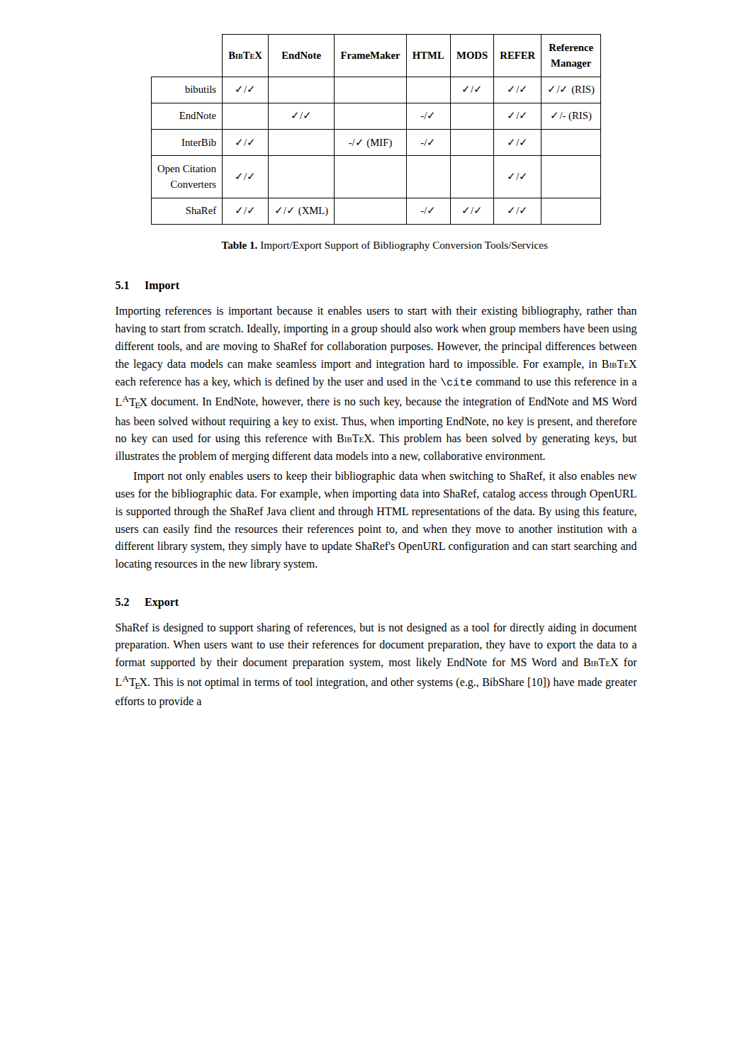| | BibTeX | EndNote | FrameMaker | HTML | MODS | REFER | Reference Manager |
| --- | --- | --- | --- | --- | --- | --- | --- |
| bibutils | ✓/✓ | | | | ✓/✓ | ✓/✓ | ✓/✓ (RIS) |
| EndNote | | ✓/✓ | | -/✓ | | ✓/✓ | ✓/- (RIS) |
| InterBib | ✓/✓ | | -/✓ (MIF) | -/✓ | | ✓/✓ | |
| Open Citation Converters | ✓/✓ | | | | | ✓/✓ | |
| ShaRef | ✓/✓ | ✓/✓ (XML) | | -/✓ | ✓/✓ | ✓/✓ | |
Table 1. Import/Export Support of Bibliography Conversion Tools/Services
5.1 Import
Importing references is important because it enables users to start with their existing bibliography, rather than having to start from scratch. Ideally, importing in a group should also work when group members have been using different tools, and are moving to ShaRef for collaboration purposes. However, the principal differences between the legacy data models can make seamless import and integration hard to impossible. For example, in BibTeX each reference has a key, which is defined by the user and used in the \cite command to use this reference in a LATEX document. In EndNote, however, there is no such key, because the integration of EndNote and MS Word has been solved without requiring a key to exist. Thus, when importing EndNote, no key is present, and therefore no key can used for using this reference with BibTeX. This problem has been solved by generating keys, but illustrates the problem of merging different data models into a new, collaborative environment.
Import not only enables users to keep their bibliographic data when switching to ShaRef, it also enables new uses for the bibliographic data. For example, when importing data into ShaRef, catalog access through OpenURL is supported through the ShaRef Java client and through HTML representations of the data. By using this feature, users can easily find the resources their references point to, and when they move to another institution with a different library system, they simply have to update ShaRef's OpenURL configuration and can start searching and locating resources in the new library system.
5.2 Export
ShaRef is designed to support sharing of references, but is not designed as a tool for directly aiding in document preparation. When users want to use their references for document preparation, they have to export the data to a format supported by their document preparation system, most likely EndNote for MS Word and BibTeX for LATEX. This is not optimal in terms of tool integration, and other systems (e.g., BibShare [10]) have made greater efforts to provide a